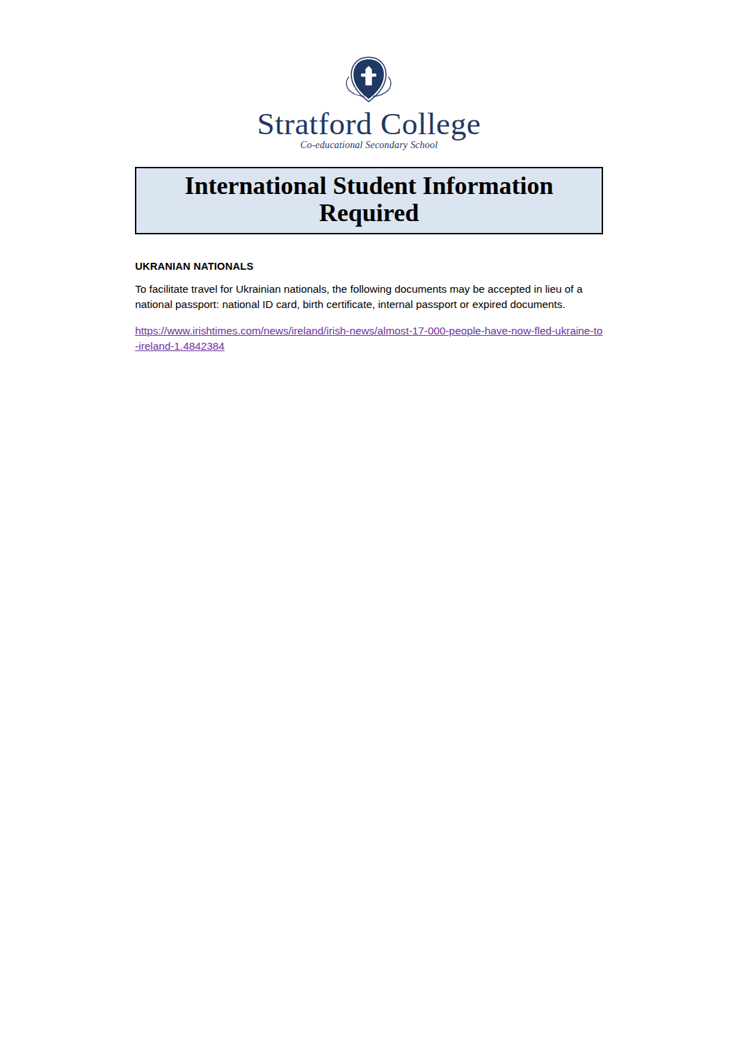Stratford College
Co-educational Secondary School
International Student Information Required
UKRANIAN NATIONALS
To facilitate travel for Ukrainian nationals, the following documents may be accepted in lieu of a national passport: national ID card, birth certificate, internal passport or expired documents.
https://www.irishtimes.com/news/ireland/irish-news/almost-17-000-people-have-now-fled-ukraine-to-ireland-1.4842384